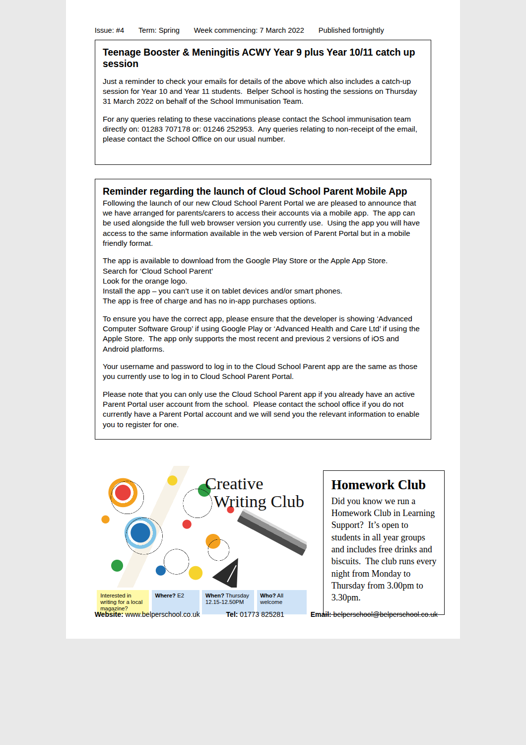Issue: #4 Term: Spring Week commencing: 7 March 2022 Published fortnightly
Teenage Booster & Meningitis ACWY Year 9 plus Year 10/11 catch up session
Just a reminder to check your emails for details of the above which also includes a catch-up session for Year 10 and Year 11 students. Belper School is hosting the sessions on Thursday 31 March 2022 on behalf of the School Immunisation Team.
For any queries relating to these vaccinations please contact the School immunisation team directly on: 01283 707178 or: 01246 252953. Any queries relating to non-receipt of the email, please contact the School Office on our usual number.
Reminder regarding the launch of Cloud School Parent Mobile App
Following the launch of our new Cloud School Parent Portal we are pleased to announce that we have arranged for parents/carers to access their accounts via a mobile app. The app can be used alongside the full web browser version you currently use. Using the app you will have access to the same information available in the web version of Parent Portal but in a mobile friendly format.
The app is available to download from the Google Play Store or the Apple App Store.
Search for ‘Cloud School Parent’
Look for the orange logo.
Install the app – you can’t use it on tablet devices and/or smart phones.
The app is free of charge and has no in-app purchases options.
To ensure you have the correct app, please ensure that the developer is showing ‘Advanced Computer Software Group’ if using Google Play or ‘Advanced Health and Care Ltd’ if using the Apple Store. The app only supports the most recent and previous 2 versions of iOS and Android platforms.
Your username and password to log in to the Cloud School Parent app are the same as those you currently use to log in to Cloud School Parent Portal.
Please note that you can only use the Cloud School Parent app if you already have an active Parent Portal user account from the school. Please contact the school office if you do not currently have a Parent Portal account and we will send you the relevant information to enable you to register for one.
Creative Writing Club
Interested in writing for a local magazine?
Where? E2
When? Thursday 12.15-12.50PM
Who? All welcome
Homework Club
Did you know we run a Homework Club in Learning Support? It’s open to students in all year groups and includes free drinks and biscuits. The club runs every night from Monday to Thursday from 3.00pm to 3.30pm.
Website: www.belperschool.co.uk
Tel: 01773 825281
Email: belperschool@belperschool.co.uk